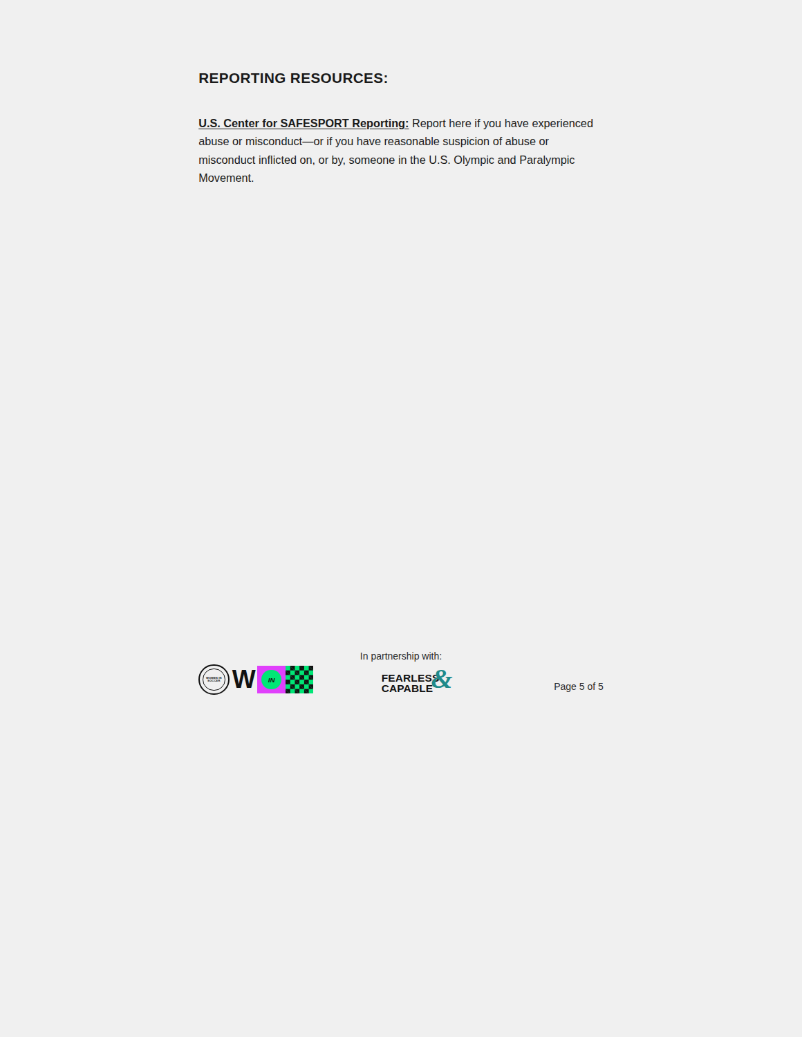Reporting Resources:
U.S. Center for SAFESPORT Reporting: Report here if you have experienced abuse or misconduct—or if you have reasonable suspicion of abuse or misconduct inflicted on, or by, someone in the U.S. Olympic and Paralympic Movement.
In partnership with:
WOMEN IN
SOCCER
W
IN
FEARLESS CAPABLE &
Page 5 of 5